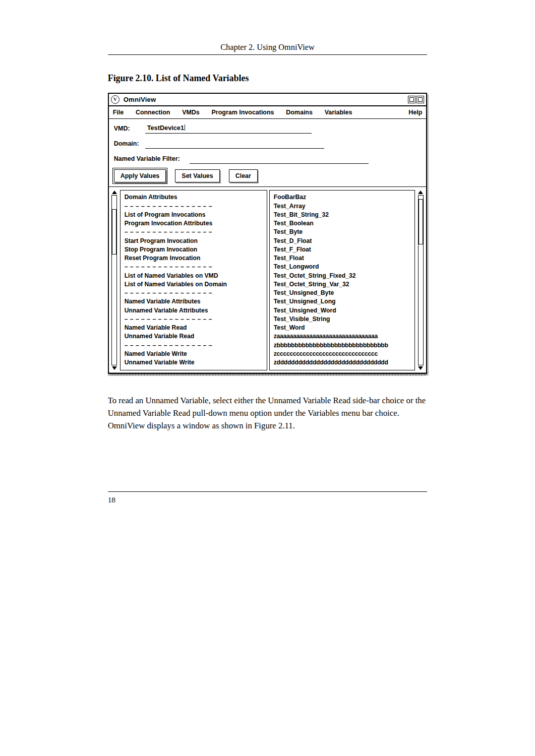Chapter 2. Using OmniView
Figure 2.10. List of Named Variables
V OmniView
File Connection VMDs Program Invocations Domains Variables Help
VMD:
TestDevice1
Domain:
Named Variable Filter:
Apply Values
Set Values
Clear
Domain Attributes
– – – – – – – – – – – – – – – –
List of Program Invocations
Program Invocation Attributes
– – – – – – – – – – – – – – – –
Start Program Invocation
Stop Program Invocation
Reset Program Invocation
– – – – – – – – – – – – – – – –
List of Named Variables on VMD
List of Named Variables on Domain
– – – – – – – – – – – – – – – –
Named Variable Attributes
Unnamed Variable Attributes
– – – – – – – – – – – – – – – –
Named Variable Read
Unnamed Variable Read
– – – – – – – – – – – – – – – –
Named Variable Write
Unnamed Variable Write
FooBarBaz
Test_Array
Test_Bit_String_32
Test_Boolean
Test_Byte
Test_D_Float
Test_F_Float
Test_Float
Test_Longword
Test_Octet_String_Fixed_32
Test_Octet_String_Var_32
Test_Unsigned_Byte
Test_Unsigned_Long
Test_Unsigned_Word
Test_Visible_String
Test_Word
zaaaaaaaaaaaaaaaaaaaaaaaaaaaaaaa
zbbbbbbbbbbbbbbbbbbbbbbbbbbbbbbb
zccccccccccccccccccccccccccccccc
zddddddddddddddddddddddddddddddd
To read an Unnamed Variable, select either the Unnamed Variable Read side-bar choice or the Unnamed Variable Read pull-down menu option under the Variables menu bar choice. OmniView displays a window as shown in Figure 2.11.
18